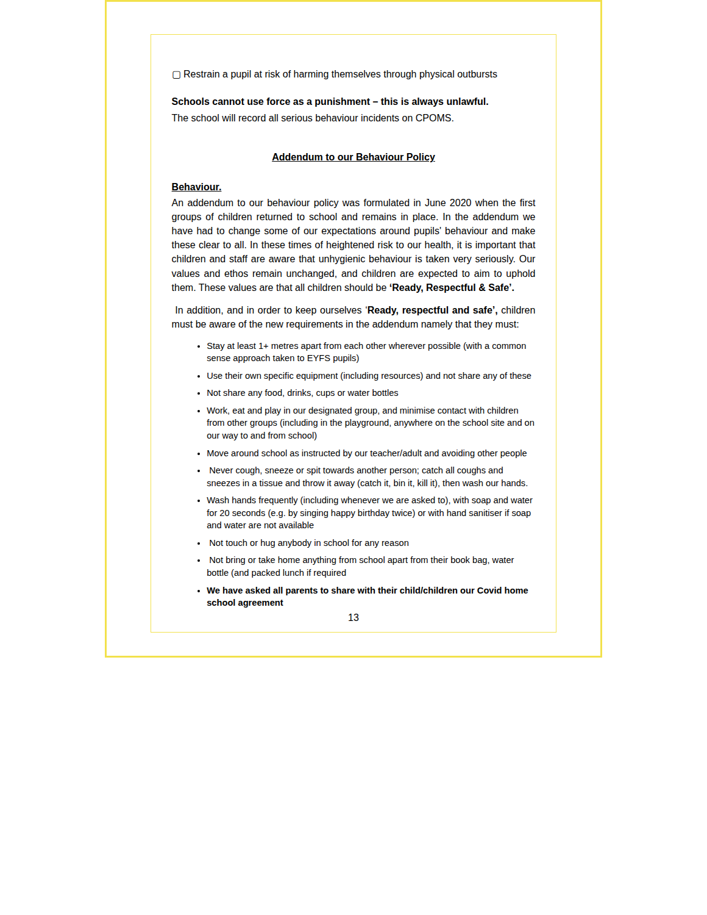▢ Restrain a pupil at risk of harming themselves through physical outbursts
Schools cannot use force as a punishment – this is always unlawful.
The school will record all serious behaviour incidents on CPOMS.
Addendum to our Behaviour Policy
Behaviour.
An addendum to our behaviour policy was formulated in June 2020 when the first groups of children returned to school and remains in place. In the addendum we have had to change some of our expectations around pupils' behaviour and make these clear to all. In these times of heightened risk to our health, it is important that children and staff are aware that unhygienic behaviour is taken very seriously. Our values and ethos remain unchanged, and children are expected to aim to uphold them. These values are that all children should be ‘Ready, Respectful & Safe’.
In addition, and in order to keep ourselves ‘Ready, respectful and safe’, children must be aware of the new requirements in the addendum namely that they must:
Stay at least 1+ metres apart from each other wherever possible (with a common sense approach taken to EYFS pupils)
Use their own specific equipment (including resources) and not share any of these
Not share any food, drinks, cups or water bottles
Work, eat and play in our designated group, and minimise contact with children from other groups (including in the playground, anywhere on the school site and on our way to and from school)
Move around school as instructed by our teacher/adult and avoiding other people
Never cough, sneeze or spit towards another person; catch all coughs and sneezes in a tissue and throw it away (catch it, bin it, kill it), then wash our hands.
Wash hands frequently (including whenever we are asked to), with soap and water for 20 seconds (e.g. by singing happy birthday twice) or with hand sanitiser if soap and water are not available
Not touch or hug anybody in school for any reason
Not bring or take home anything from school apart from their book bag, water bottle (and packed lunch if required
We have asked all parents to share with their child/children our Covid home school agreement
13